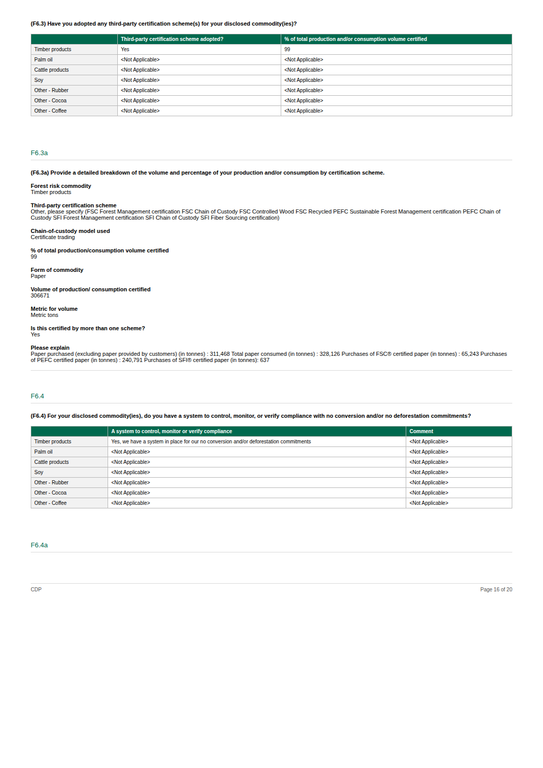(F6.3) Have you adopted any third-party certification scheme(s) for your disclosed commodity(ies)?
| | Third-party certification scheme adopted? | % of total production and/or consumption volume certified |
| --- | --- | --- |
| Timber products | Yes | 99 |
| Palm oil | <Not Applicable> | <Not Applicable> |
| Cattle products | <Not Applicable> | <Not Applicable> |
| Soy | <Not Applicable> | <Not Applicable> |
| Other - Rubber | <Not Applicable> | <Not Applicable> |
| Other - Cocoa | <Not Applicable> | <Not Applicable> |
| Other - Coffee | <Not Applicable> | <Not Applicable> |
F6.3a
(F6.3a) Provide a detailed breakdown of the volume and percentage of your production and/or consumption by certification scheme.
Forest risk commodity
Timber products
Third-party certification scheme
Other, please specify (FSC Forest Management certification FSC Chain of Custody FSC Controlled Wood FSC Recycled PEFC Sustainable Forest Management certification PEFC Chain of Custody SFI Forest Management certification SFI Chain of Custody SFI Fiber Sourcing certification)
Chain-of-custody model used
Certificate trading
% of total production/consumption volume certified
99
Form of commodity
Paper
Volume of production/ consumption certified
306671
Metric for volume
Metric tons
Is this certified by more than one scheme?
Yes
Please explain
Paper purchased (excluding paper provided by customers) (in tonnes) : 311,468 Total paper consumed (in tonnes) : 328,126 Purchases of FSC® certified paper (in tonnes) : 65,243 Purchases of PEFC certified paper (in tonnes) : 240,791 Purchases of SFI® certified paper (in tonnes): 637
F6.4
(F6.4) For your disclosed commodity(ies), do you have a system to control, monitor, or verify compliance with no conversion and/or no deforestation commitments?
| | A system to control, monitor or verify compliance | Comment |
| --- | --- | --- |
| Timber products | Yes, we have a system in place for our no conversion and/or deforestation commitments | <Not Applicable> |
| Palm oil | <Not Applicable> | <Not Applicable> |
| Cattle products | <Not Applicable> | <Not Applicable> |
| Soy | <Not Applicable> | <Not Applicable> |
| Other - Rubber | <Not Applicable> | <Not Applicable> |
| Other - Cocoa | <Not Applicable> | <Not Applicable> |
| Other - Coffee | <Not Applicable> | <Not Applicable> |
F6.4a
CDP Page 16 of 20